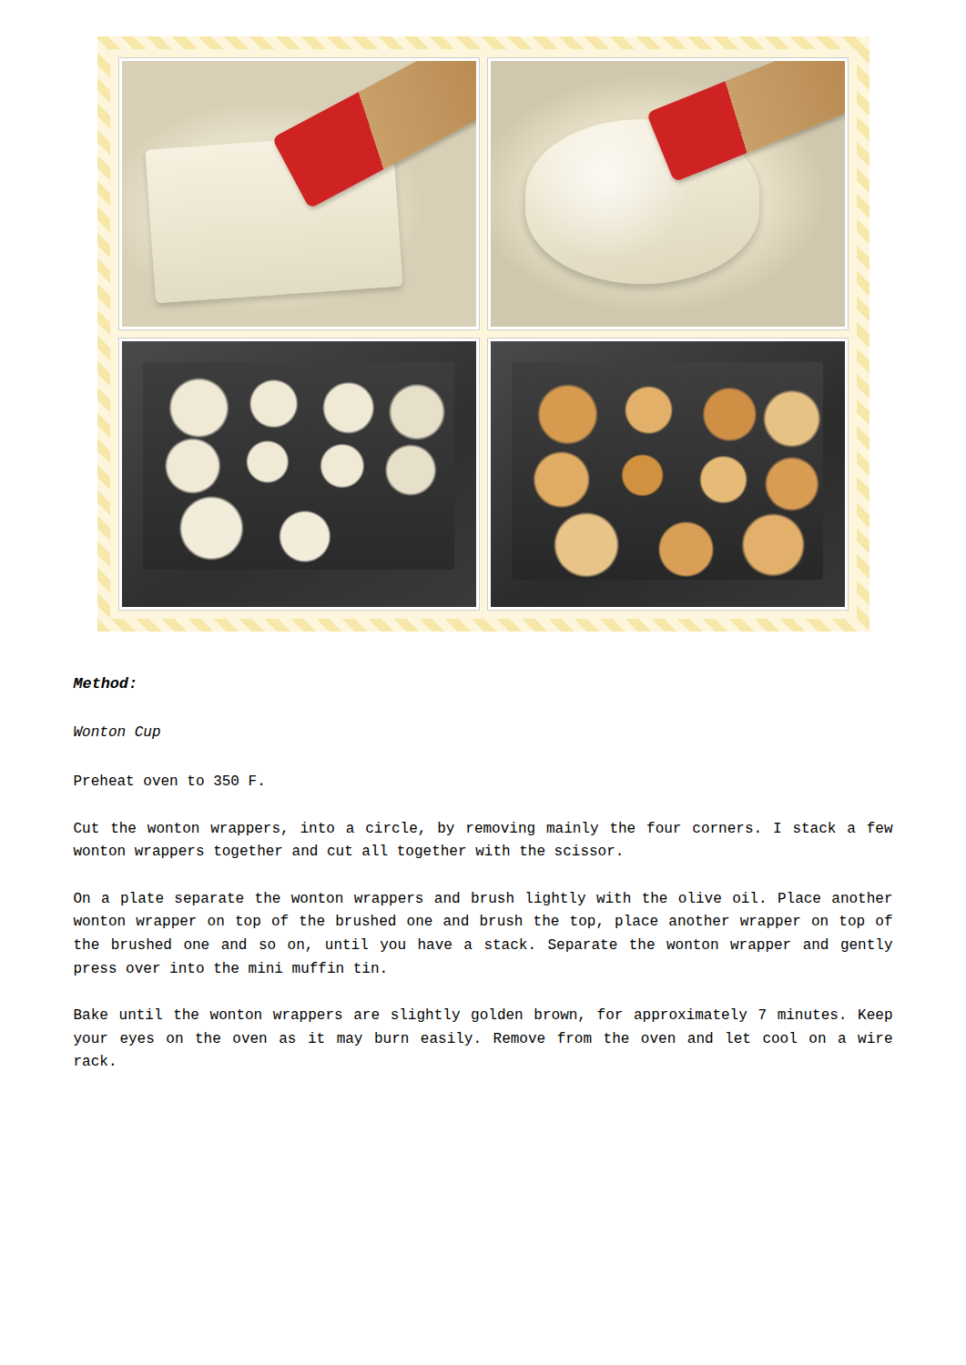Method:
Wonton Cup
Preheat oven to 350 F.
Cut the wonton wrappers, into a circle, by removing mainly the four corners. I stack a few wonton wrappers together and cut all together with the scissor.
On a plate separate the wonton wrappers and brush lightly with the olive oil. Place another wonton wrapper on top of the brushed one and brush the top, place another wrapper on top of the brushed one and so on, until you have a stack. Separate the wonton wrapper and gently press over into the mini muffin tin.
Bake until the wonton wrappers are slightly golden brown, for approximately 7 minutes. Keep your eyes on the oven as it may burn easily. Remove from the oven and let cool on a wire rack.